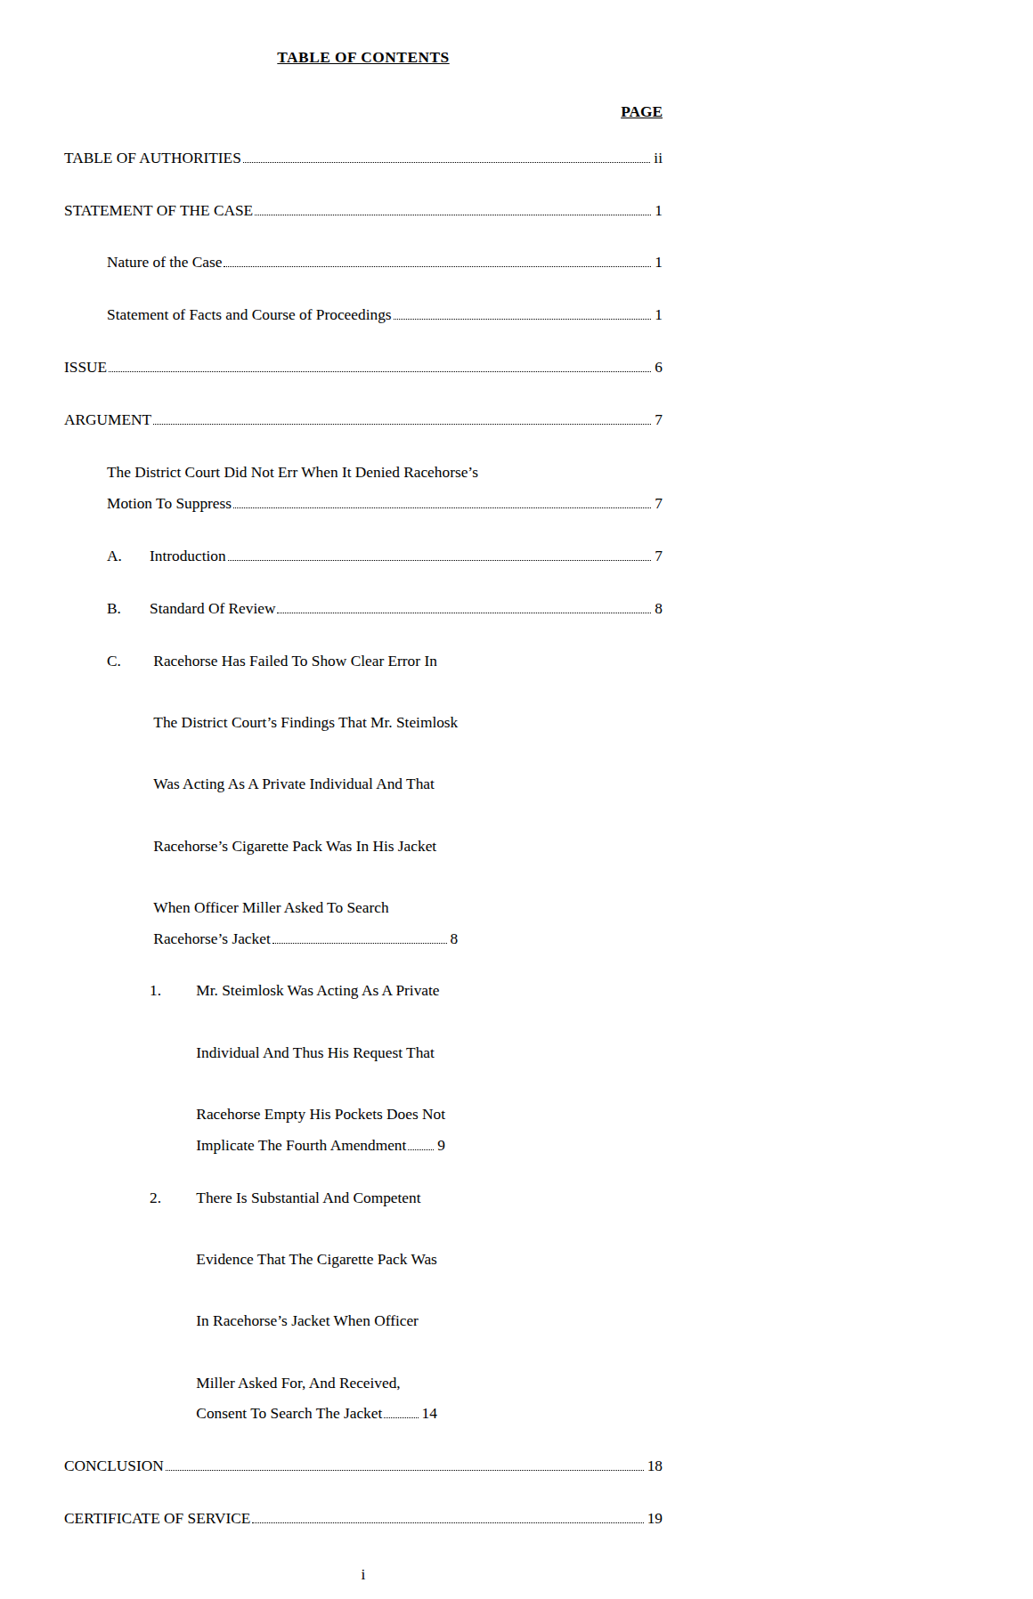TABLE OF CONTENTS
PAGE
TABLE OF AUTHORITIES ii
STATEMENT OF THE CASE 1
Nature of the Case 1
Statement of Facts and Course of Proceedings 1
ISSUE 6
ARGUMENT 7
The District Court Did Not Err When It Denied Racehorse’s Motion To Suppress 7
A. Introduction 7
B. Standard Of Review 8
C. Racehorse Has Failed To Show Clear Error In
The District Court’s Findings That Mr. Steimlosk
Was Acting As A Private Individual And That
Racehorse’s Cigarette Pack Was In His Jacket
When Officer Miller Asked To Search Racehorse’s Jacket 8
1. Mr. Steimlosk Was Acting As A Private
Individual And Thus His Request That
Racehorse Empty His Pockets Does Not Implicate The Fourth Amendment 9
2. There Is Substantial And Competent
Evidence That The Cigarette Pack Was
In Racehorse’s Jacket When Officer
Miller Asked For, And Received, Consent To Search The Jacket 14
CONCLUSION 18
CERTIFICATE OF SERVICE 19
i